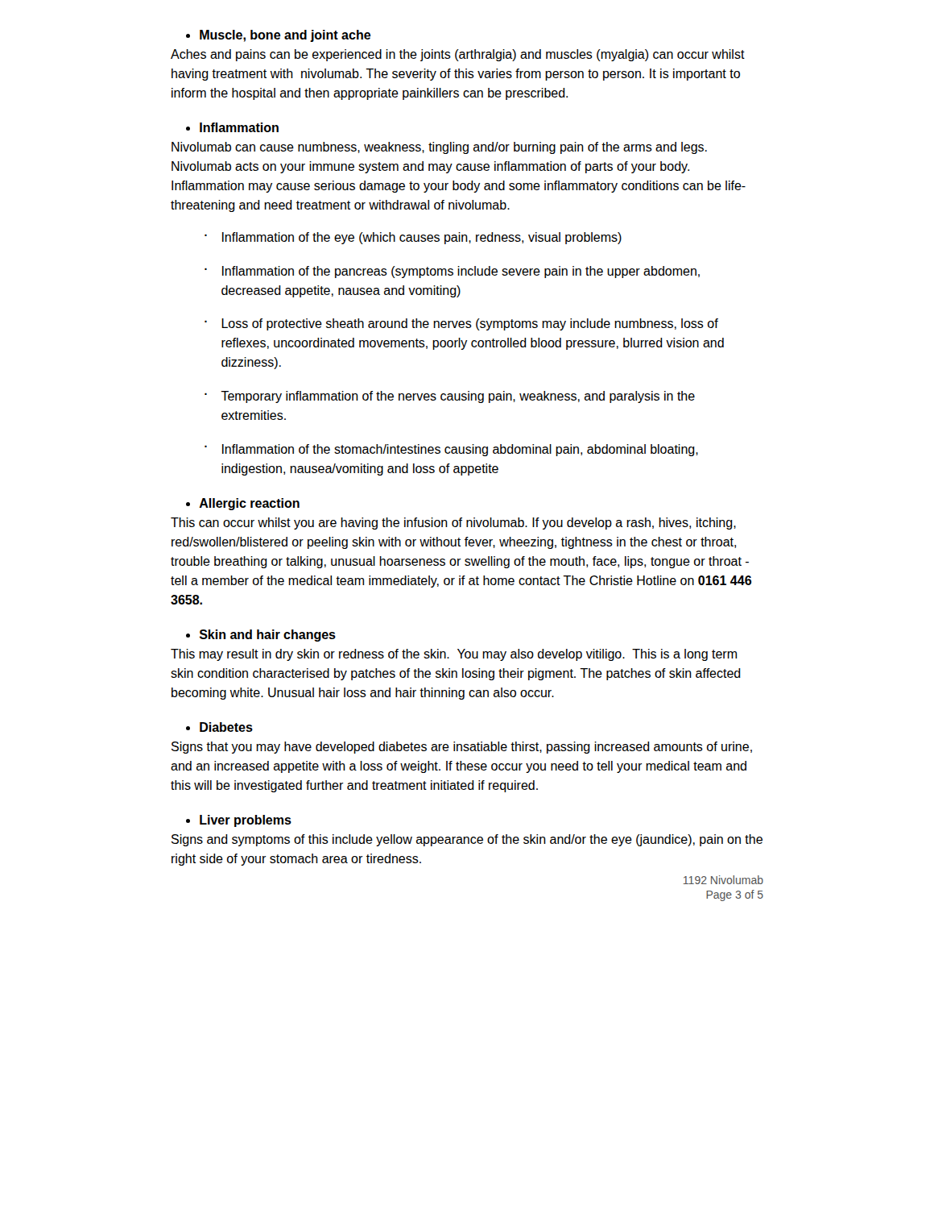Muscle, bone and joint ache
Aches and pains can be experienced in the joints (arthralgia) and muscles (myalgia) can occur whilst having treatment with nivolumab. The severity of this varies from person to person. It is important to inform the hospital and then appropriate painkillers can be prescribed.
Inflammation
Nivolumab can cause numbness, weakness, tingling and/or burning pain of the arms and legs. Nivolumab acts on your immune system and may cause inflammation of parts of your body. Inflammation may cause serious damage to your body and some inflammatory conditions can be life-threatening and need treatment or withdrawal of nivolumab.
Inflammation of the eye (which causes pain, redness, visual problems)
Inflammation of the pancreas (symptoms include severe pain in the upper abdomen, decreased appetite, nausea and vomiting)
Loss of protective sheath around the nerves (symptoms may include numbness, loss of reflexes, uncoordinated movements, poorly controlled blood pressure, blurred vision and dizziness).
Temporary inflammation of the nerves causing pain, weakness, and paralysis in the extremities.
Inflammation of the stomach/intestines causing abdominal pain, abdominal bloating, indigestion, nausea/vomiting and loss of appetite
Allergic reaction
This can occur whilst you are having the infusion of nivolumab. If you develop a rash, hives, itching, red/swollen/blistered or peeling skin with or without fever, wheezing, tightness in the chest or throat, trouble breathing or talking, unusual hoarseness or swelling of the mouth, face, lips, tongue or throat - tell a member of the medical team immediately, or if at home contact The Christie Hotline on 0161 446 3658.
Skin and hair changes
This may result in dry skin or redness of the skin. You may also develop vitiligo. This is a long term skin condition characterised by patches of the skin losing their pigment. The patches of skin affected becoming white. Unusual hair loss and hair thinning can also occur.
Diabetes
Signs that you may have developed diabetes are insatiable thirst, passing increased amounts of urine, and an increased appetite with a loss of weight. If these occur you need to tell your medical team and this will be investigated further and treatment initiated if required.
Liver problems
Signs and symptoms of this include yellow appearance of the skin and/or the eye (jaundice), pain on the right side of your stomach area or tiredness.
1192 Nivolumab
Page 3 of 5